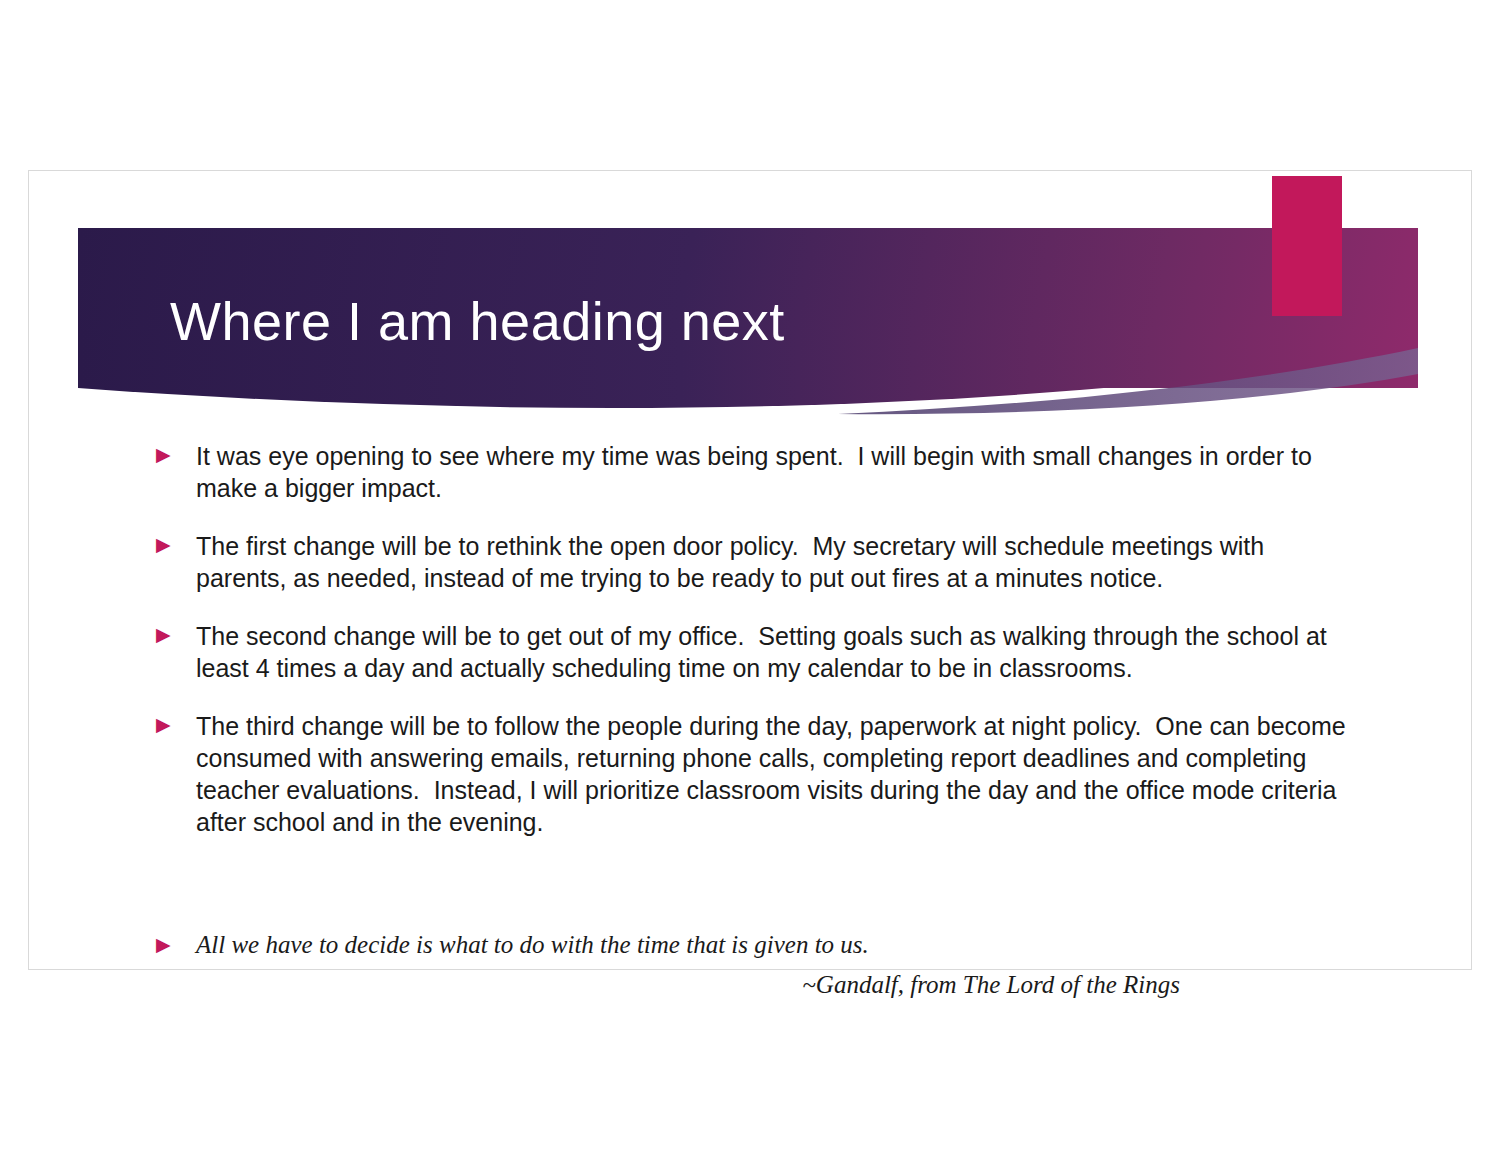Where I am heading next
It was eye opening to see where my time was being spent. I will begin with small changes in order to make a bigger impact.
The first change will be to rethink the open door policy. My secretary will schedule meetings with parents, as needed, instead of me trying to be ready to put out fires at a minutes notice.
The second change will be to get out of my office. Setting goals such as walking through the school at least 4 times a day and actually scheduling time on my calendar to be in classrooms.
The third change will be to follow the people during the day, paperwork at night policy. One can become consumed with answering emails, returning phone calls, completing report deadlines and completing teacher evaluations. Instead, I will prioritize classroom visits during the day and the office mode criteria after school and in the evening.
All we have to decide is what to do with the time that is given to us. ~Gandalf, from The Lord of the Rings